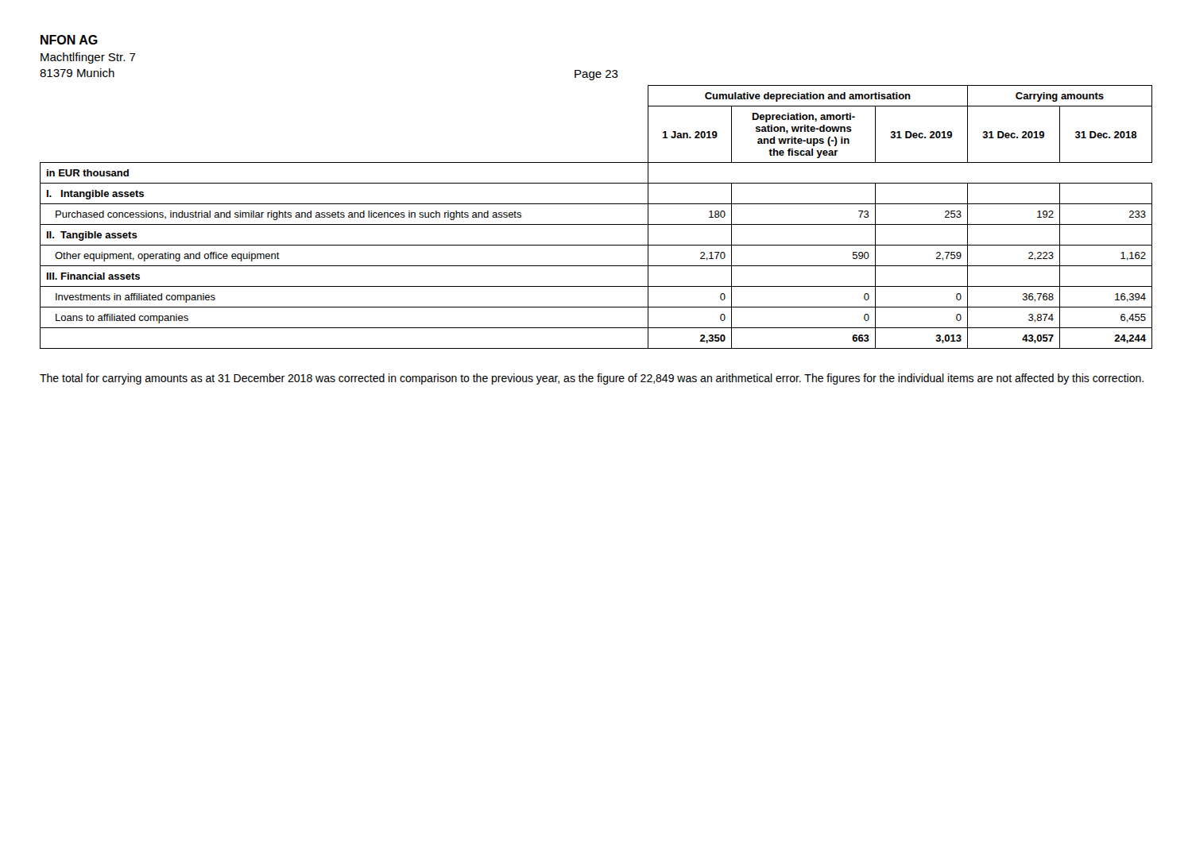NFON AG
Machtlfinger Str. 7
81379 Munich
Page 23
| | Cumulative depreciation and amortisation | Carrying amounts |
| --- | --- | --- |
| 1 Jan. 2019 | Depreciation, amorti- sation, write-downs and write-ups (-) in the fiscal year | 31 Dec. 2019 | 31 Dec. 2019 | 31 Dec. 2018 |
| in EUR thousand | |
| I. Intangible assets | | | | | |
| Purchased concessions, industrial and similar rights and assets and licences in such rights and assets | 180 | 73 | 253 | 192 | 233 |
| II. Tangible assets | | | | | |
| Other equipment, operating and office equipment | 2,170 | 590 | 2,759 | 2,223 | 1,162 |
| III. Financial assets | | | | | |
| Investments in affiliated companies | 0 | 0 | 0 | 36,768 | 16,394 |
| Loans to affiliated companies | 0 | 0 | 0 | 3,874 | 6,455 |
| | 2,350 | 663 | 3,013 | 43,057 | 24,244 |
The total for carrying amounts as at 31 December 2018 was corrected in comparison to the previous year, as the figure of 22,849 was an arithmetical error. The figures for the individual items are not affected by this correction.